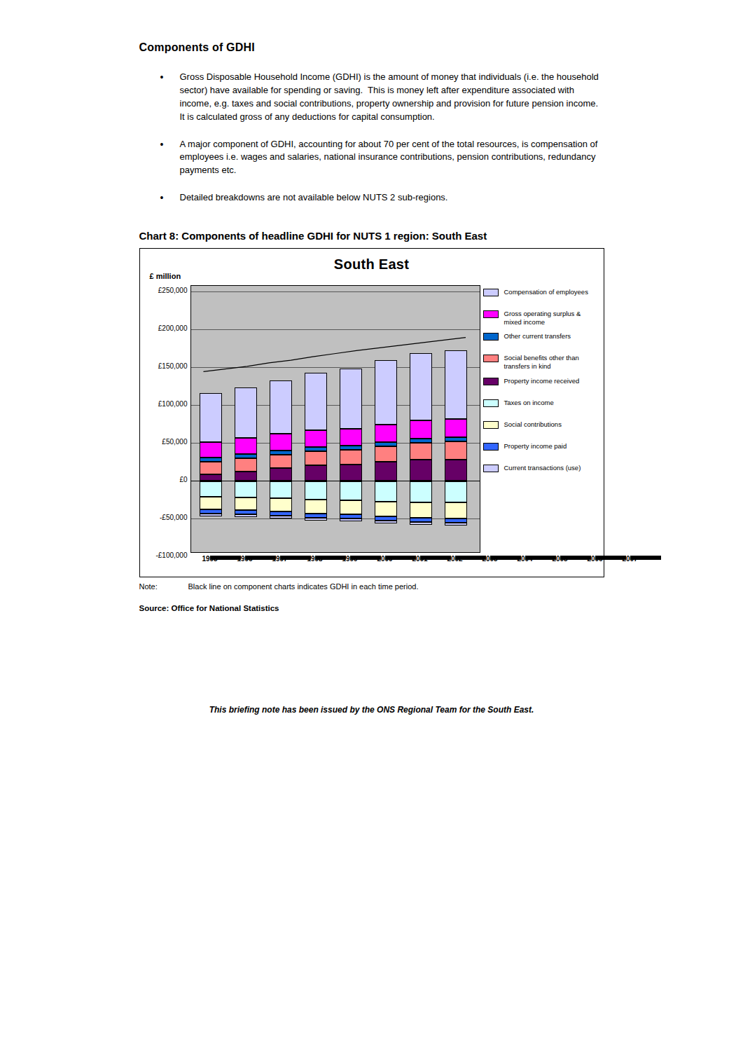Components of GDHI
Gross Disposable Household Income (GDHI) is the amount of money that individuals (i.e. the household sector) have available for spending or saving. This is money left after expenditure associated with income, e.g. taxes and social contributions, property ownership and provision for future pension income. It is calculated gross of any deductions for capital consumption.
A major component of GDHI, accounting for about 70 per cent of the total resources, is compensation of employees i.e. wages and salaries, national insurance contributions, pension contributions, redundancy payments etc.
Detailed breakdowns are not available below NUTS 2 sub-regions.
Chart 8: Components of headline GDHI for NUTS 1 region: South East
South East
£ million
£250,000 £200,000 £150,000 £100,000 £50,000 £0 -£50,000 -£100,000
1995 1996 1997 1998 1999 2000 2001 2002 2003 2004 2005 2006 2007
Compensation of employees
Gross operating surplus & mixed income
Other current transfers
Social benefits other than transfers in kind
Property income received
Taxes on income
Social contributions
Property income paid
Current transactions (use)
Note: Black line on component charts indicates GDHI in each time period.
Source: Office for National Statistics
This briefing note has been issued by the ONS Regional Team for the South East.